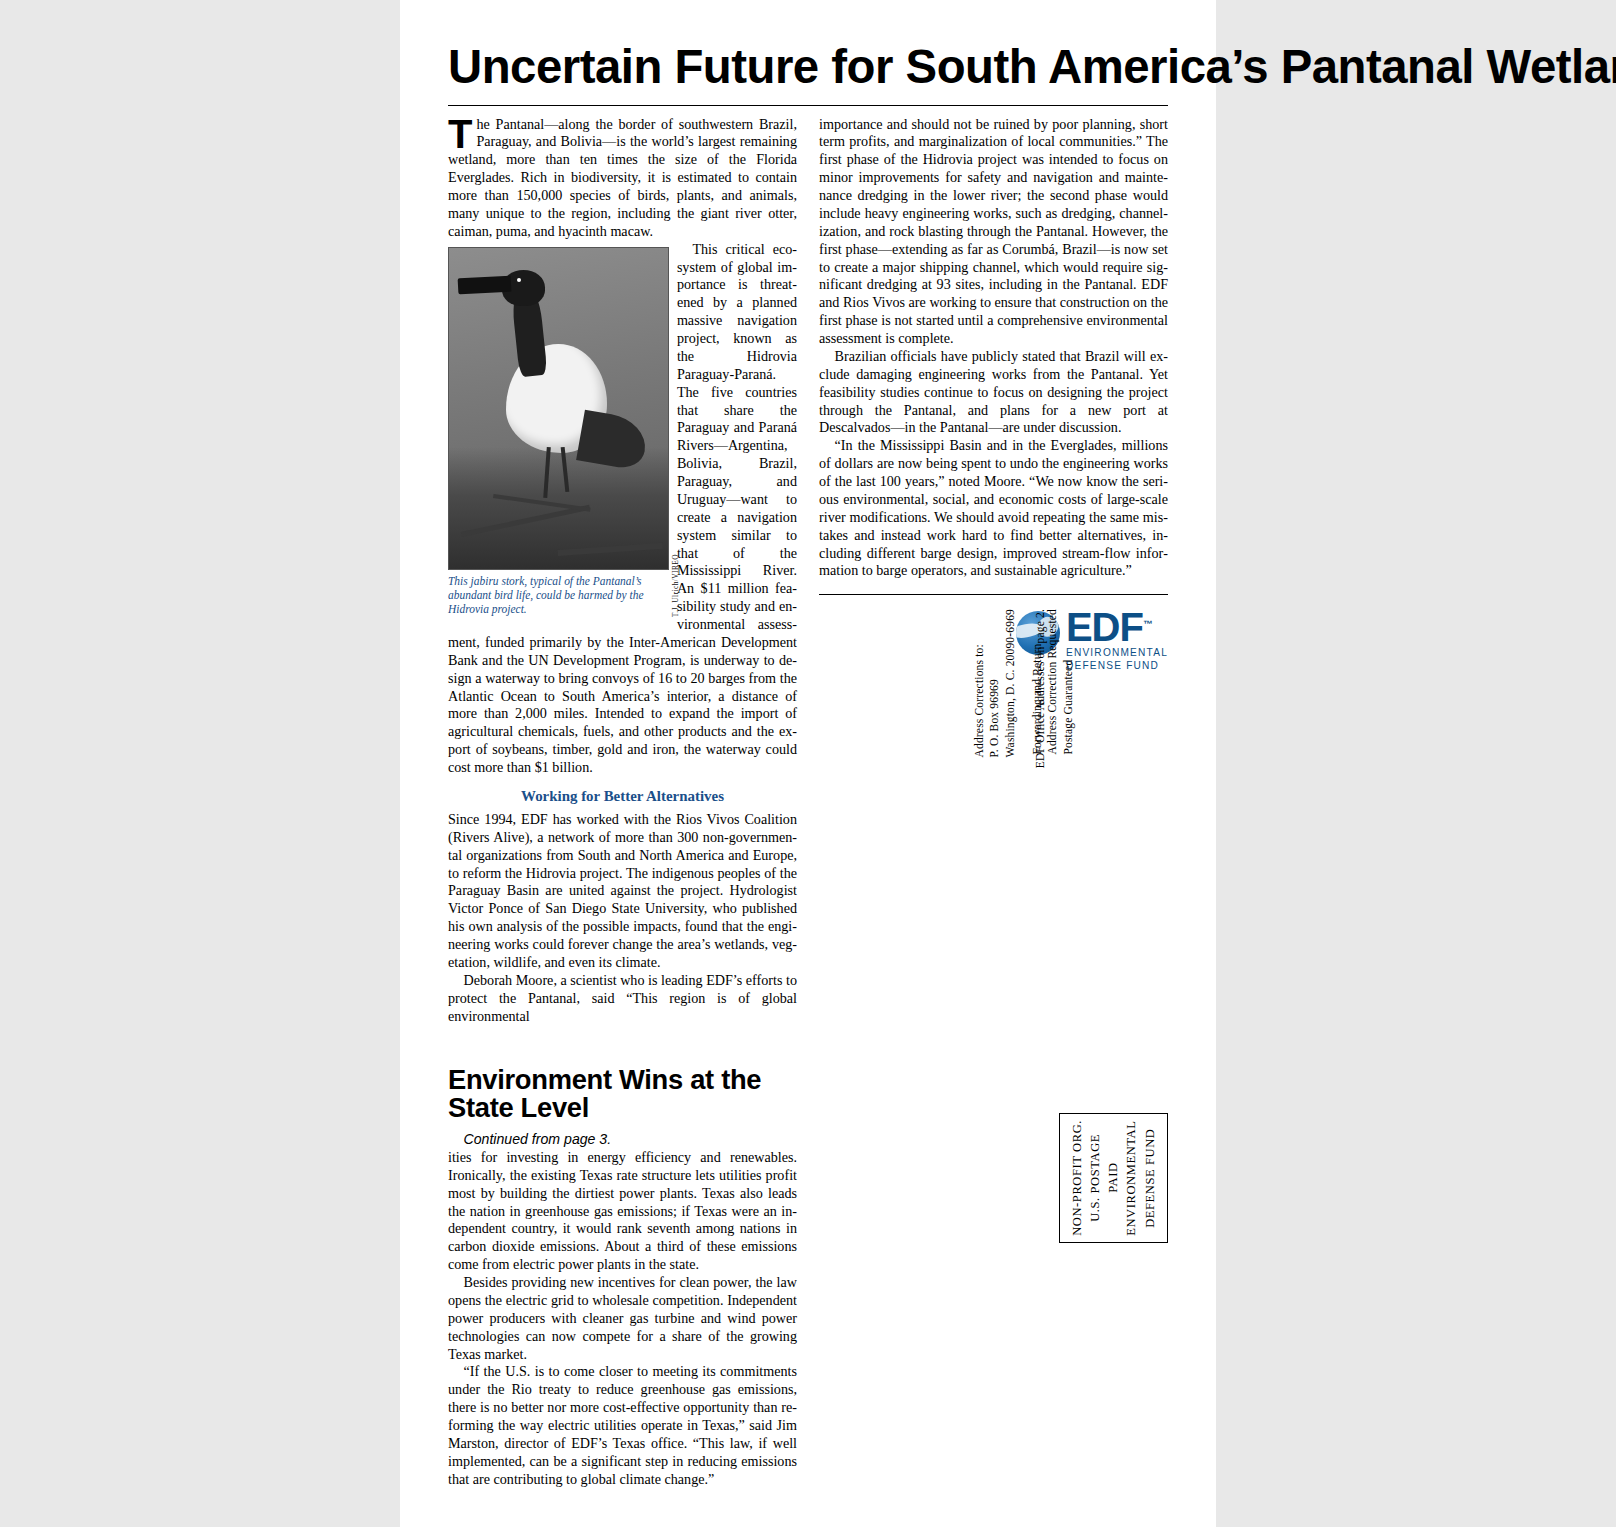Uncertain Future for South America’s Pantanal Wetlands
The Pantanal—along the border of southwestern Brazil, Paraguay, and Bolivia—is the world’s largest remaining wetland, more than ten times the size of the Florida Everglades. Rich in biodiversity, it is estimated to contain more than 150,000 species of birds, plants, and animals, many unique to the region, including the giant river otter, caiman, puma, and hyacinth macaw.
T.J. Ulrich/VIREO
This jabiru stork, typical of the Pantanal’s abundant bird life, could be harmed by the Hidrovia project.
This critical ecosystem of global importance is threatened by a planned massive navigation project, known as the Hidrovia Paraguay-Paraná. The five countries that share the Paraguay and Paraná Rivers—Argentina, Bolivia, Brazil, Paraguay, and Uruguay—want to create a navigation system similar to that of the Mississippi River. An $11 million feasibility study and environmental assessment, funded primarily by the Inter-American Development Bank and the UN Development Program, is underway to design a waterway to bring convoys of 16 to 20 barges from the Atlantic Ocean to South America’s interior, a distance of more than 2,000 miles. Intended to expand the import of agricultural chemicals, fuels, and other products and the export of soybeans, timber, gold and iron, the waterway could cost more than $1 billion.
Working for Better Alternatives
Since 1994, EDF has worked with the Rios Vivos Coalition (Rivers Alive), a network of more than 300 non-governmental organizations from South and North America and Europe, to reform the Hidrovia project. The indigenous peoples of the Paraguay Basin are united against the project. Hydrologist Victor Ponce of San Diego State University, who published his own analysis of the possible impacts, found that the engineering works could forever change the area’s wetlands, vegetation, wildlife, and even its climate.
Deborah Moore, a scientist who is leading EDF’s efforts to protect the Pantanal, said “This region is of global environmental
importance and should not be ruined by poor planning, short term profits, and marginalization of local communities.” The first phase of the Hidrovia project was intended to focus on minor improvements for safety and navigation and maintenance dredging in the lower river; the second phase would include heavy engineering works, such as dredging, channelization, and rock blasting through the Pantanal. However, the first phase—extending as far as Corumbá, Brazil—is now set to create a major shipping channel, which would require significant dredging at 93 sites, including in the Pantanal. EDF and Rios Vivos are working to ensure that construction on the first phase is not started until a comprehensive environmental assessment is complete.
Brazilian officials have publicly stated that Brazil will exclude damaging engineering works from the Pantanal. Yet feasibility studies continue to focus on designing the project through the Pantanal, and plans for a new port at Descalvados—in the Pantanal—are under discussion.
“In the Mississippi Basin and in the Everglades, millions of dollars are now being spent to undo the engineering works of the last 100 years,” noted Moore. “We now know the serious environmental, social, and economic costs of large-scale river modifications. We should avoid repeating the same mistakes and instead work hard to find better alternatives, including different barge design, improved stream-flow information to barge operators, and sustainable agriculture.”
EDF™
ENVIRONMENTAL
DEFENSE FUND
Address Corrections to:
P. O. Box 96969
Washington, D. C. 20090-6969
EDF Office Addresses on page 2.
Forwarding and Return
Address Correction Requested
Postage Guaranteed
NON-PROFIT ORG.
U.S. POSTAGE
PAID
ENVIRONMENTAL
DEFENSE FUND
Environment Wins at the State Level
Continued from page 3.
ities for investing in energy efficiency and renewables. Ironically, the existing Texas rate structure lets utilities profit most by building the dirtiest power plants. Texas also leads the nation in greenhouse gas emissions; if Texas were an independent country, it would rank seventh among nations in carbon dioxide emissions. About a third of these emissions come from electric power plants in the state.
Besides providing new incentives for clean power, the law opens the electric grid to wholesale competition. Independent power producers with cleaner gas turbine and wind power technologies can now compete for a share of the growing Texas market.
“If the U.S. is to come closer to meeting its commitments under the Rio treaty to reduce greenhouse gas emissions, there is no better nor more cost-effective opportunity than reforming the way electric utilities operate in Texas,” said Jim Marston, director of EDF’s Texas office. “This law, if well implemented, can be a significant step in reducing emissions that are contributing to global climate change.”